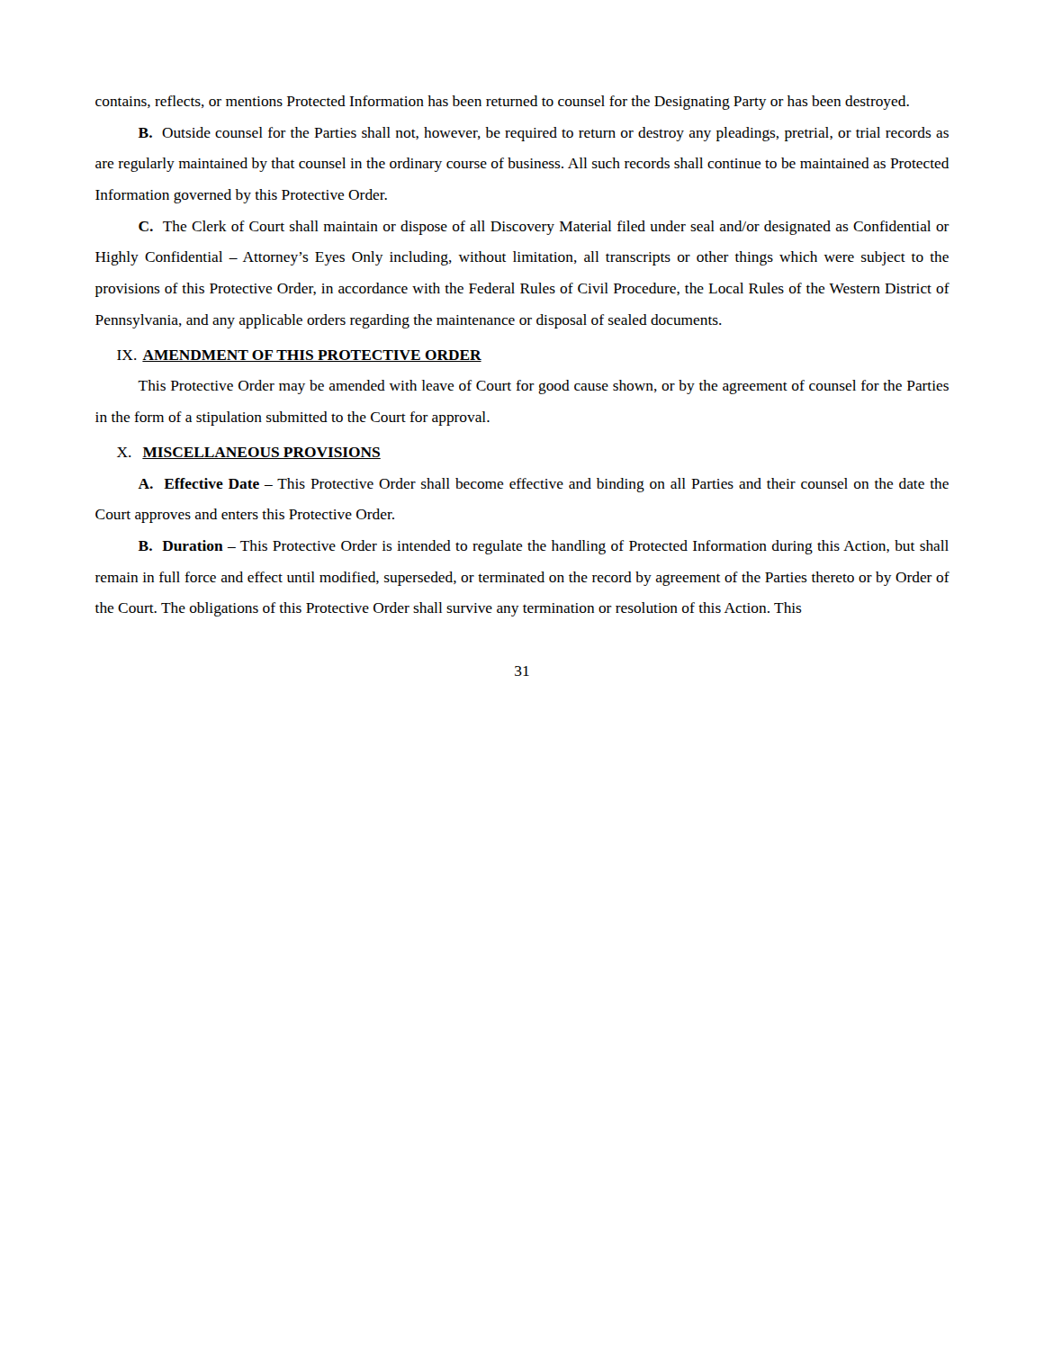contains, reflects, or mentions Protected Information has been returned to counsel for the Designating Party or has been destroyed.
B. Outside counsel for the Parties shall not, however, be required to return or destroy any pleadings, pretrial, or trial records as are regularly maintained by that counsel in the ordinary course of business. All such records shall continue to be maintained as Protected Information governed by this Protective Order.
C. The Clerk of Court shall maintain or dispose of all Discovery Material filed under seal and/or designated as Confidential or Highly Confidential – Attorney’s Eyes Only including, without limitation, all transcripts or other things which were subject to the provisions of this Protective Order, in accordance with the Federal Rules of Civil Procedure, the Local Rules of the Western District of Pennsylvania, and any applicable orders regarding the maintenance or disposal of sealed documents.
IX. AMENDMENT OF THIS PROTECTIVE ORDER
This Protective Order may be amended with leave of Court for good cause shown, or by the agreement of counsel for the Parties in the form of a stipulation submitted to the Court for approval.
X. MISCELLANEOUS PROVISIONS
A. Effective Date – This Protective Order shall become effective and binding on all Parties and their counsel on the date the Court approves and enters this Protective Order.
B. Duration – This Protective Order is intended to regulate the handling of Protected Information during this Action, but shall remain in full force and effect until modified, superseded, or terminated on the record by agreement of the Parties thereto or by Order of the Court. The obligations of this Protective Order shall survive any termination or resolution of this Action. This
31